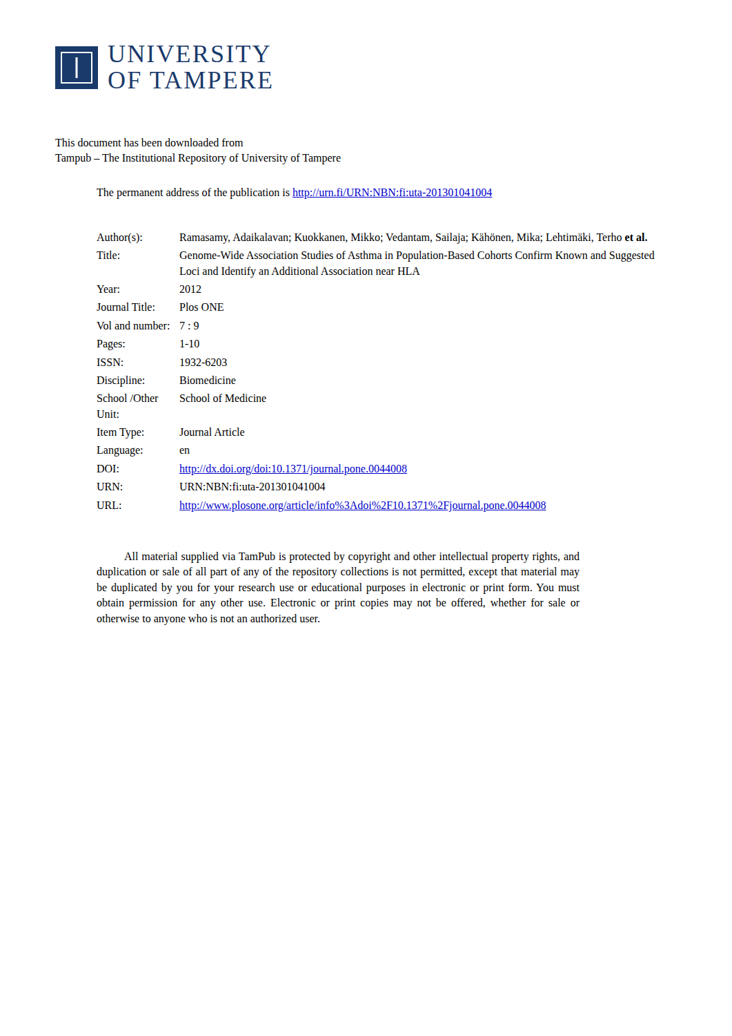UNIVERSITY
OF TAMPERE
This document has been downloaded from
Tampub – The Institutional Repository of University of Tampere
The permanent address of the publication is http://urn.fi/URN:NBN:fi:uta-201301041004
| Author(s): | Ramasamy, Adaikalavan; Kuokkanen, Mikko; Vedantam, Sailaja; Kähönen, Mika; Lehtimäki, Terho et al. |
| Title: | Genome-Wide Association Studies of Asthma in Population-Based Cohorts Confirm Known and Suggested Loci and Identify an Additional Association near HLA |
| Year: | 2012 |
| Journal Title: | Plos ONE |
| Vol and number: | 7 : 9 |
| Pages: | 1-10 |
| ISSN: | 1932-6203 |
| Discipline: | Biomedicine |
| School /Other Unit: | School of Medicine |
| Item Type: | Journal Article |
| Language: | en |
| DOI: | http://dx.doi.org/doi:10.1371/journal.pone.0044008 |
| URN: | URN:NBN:fi:uta-201301041004 |
| URL: | http://www.plosone.org/article/info%3Adoi%2F10.1371%2Fjournal.pone.0044008 |
All material supplied via TamPub is protected by copyright and other intellectual property rights, and duplication or sale of all part of any of the repository collections is not permitted, except that material may be duplicated by you for your research use or educational purposes in electronic or print form. You must obtain permission for any other use. Electronic or print copies may not be offered, whether for sale or otherwise to anyone who is not an authorized user.